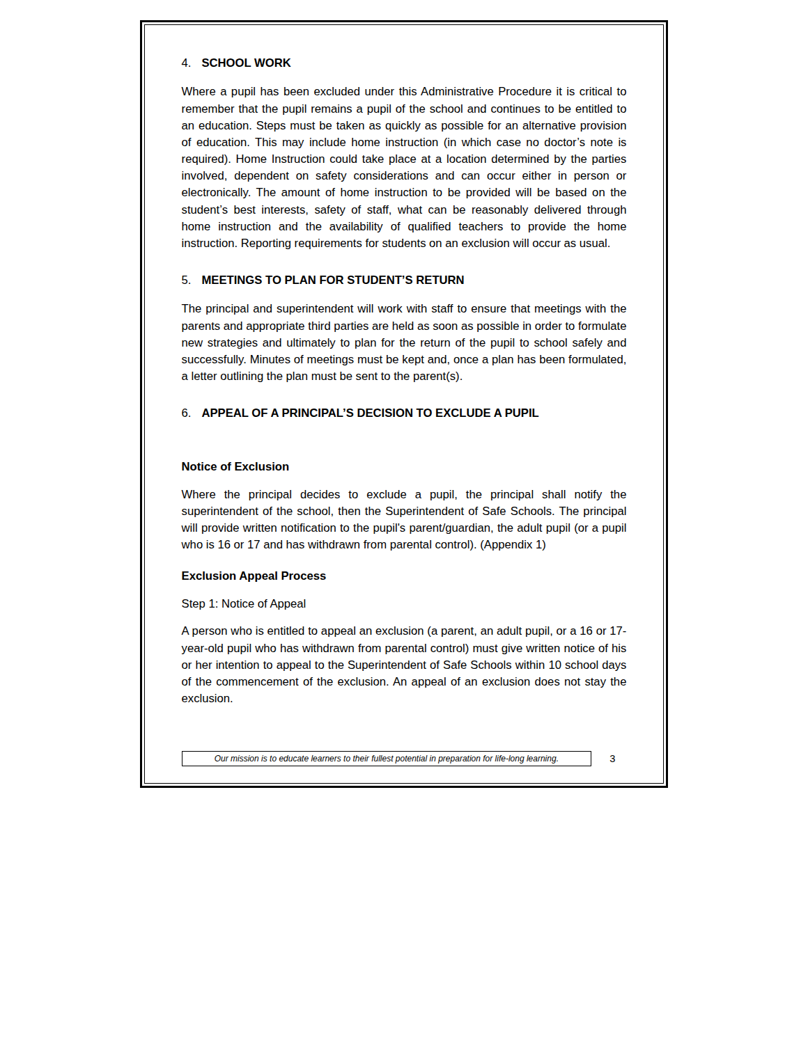4. SCHOOL WORK
Where a pupil has been excluded under this Administrative Procedure it is critical to remember that the pupil remains a pupil of the school and continues to be entitled to an education. Steps must be taken as quickly as possible for an alternative provision of education. This may include home instruction (in which case no doctor’s note is required). Home Instruction could take place at a location determined by the parties involved, dependent on safety considerations and can occur either in person or electronically. The amount of home instruction to be provided will be based on the student’s best interests, safety of staff, what can be reasonably delivered through home instruction and the availability of qualified teachers to provide the home instruction. Reporting requirements for students on an exclusion will occur as usual.
5. MEETINGS TO PLAN FOR STUDENT’S RETURN
The principal and superintendent will work with staff to ensure that meetings with the parents and appropriate third parties are held as soon as possible in order to formulate new strategies and ultimately to plan for the return of the pupil to school safely and successfully. Minutes of meetings must be kept and, once a plan has been formulated, a letter outlining the plan must be sent to the parent(s).
6. APPEAL OF A PRINCIPAL’S DECISION TO EXCLUDE A PUPIL
Notice of Exclusion
Where the principal decides to exclude a pupil, the principal shall notify the superintendent of the school, then the Superintendent of Safe Schools. The principal will provide written notification to the pupil's parent/guardian, the adult pupil (or a pupil who is 16 or 17 and has withdrawn from parental control). (Appendix 1)
Exclusion Appeal Process
Step 1: Notice of Appeal
A person who is entitled to appeal an exclusion (a parent, an adult pupil, or a 16 or 17-year-old pupil who has withdrawn from parental control) must give written notice of his or her intention to appeal to the Superintendent of Safe Schools within 10 school days of the commencement of the exclusion. An appeal of an exclusion does not stay the exclusion.
Our mission is to educate learners to their fullest potential in preparation for life-long learning.
3